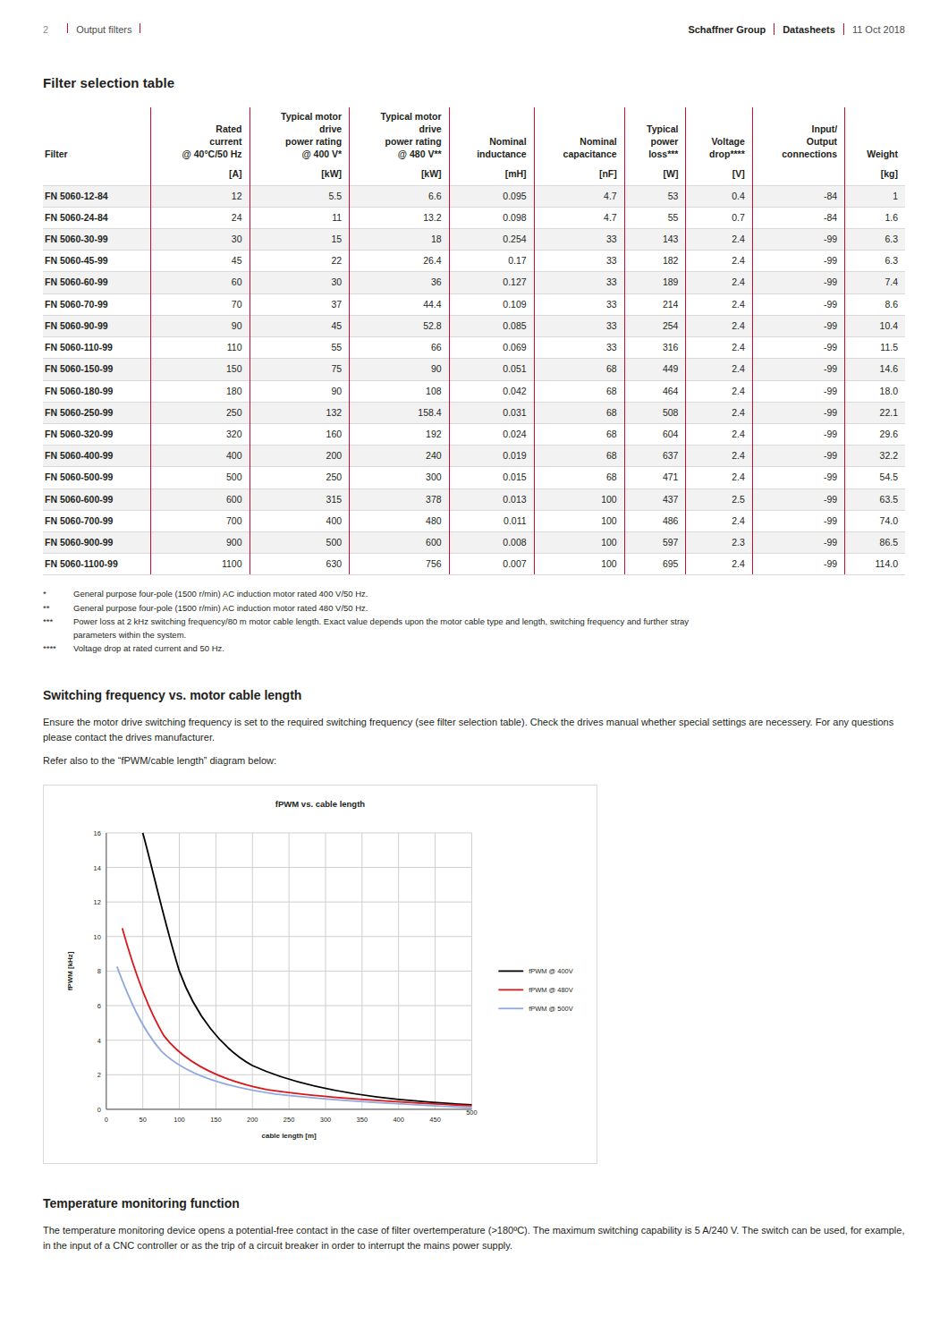2 Output filters
Schaffner Group Datasheets 11 Oct 2018
Filter selection table
| Filter | Rated current @ 40°C/50 Hz | Typical motor drive power rating @ 400 V* | Typical motor drive power rating @ 480 V** | Nominal inductance | Nominal capacitance | Typical power loss*** | Voltage drop**** | Input/ Output connections | Weight |
| --- | --- | --- | --- | --- | --- | --- | --- | --- | --- |
| | [A] | [kW] | [kW] | [mH] | [nF] | [W] | [V] | | [kg] |
| FN 5060-12-84 | 12 | 5.5 | 6.6 | 0.095 | 4.7 | 53 | 0.4 | -84 | 1 |
| FN 5060-24-84 | 24 | 11 | 13.2 | 0.098 | 4.7 | 55 | 0.7 | -84 | 1.6 |
| FN 5060-30-99 | 30 | 15 | 18 | 0.254 | 33 | 143 | 2.4 | -99 | 6.3 |
| FN 5060-45-99 | 45 | 22 | 26.4 | 0.17 | 33 | 182 | 2.4 | -99 | 6.3 |
| FN 5060-60-99 | 60 | 30 | 36 | 0.127 | 33 | 189 | 2.4 | -99 | 7.4 |
| FN 5060-70-99 | 70 | 37 | 44.4 | 0.109 | 33 | 214 | 2.4 | -99 | 8.6 |
| FN 5060-90-99 | 90 | 45 | 52.8 | 0.085 | 33 | 254 | 2.4 | -99 | 10.4 |
| FN 5060-110-99 | 110 | 55 | 66 | 0.069 | 33 | 316 | 2.4 | -99 | 11.5 |
| FN 5060-150-99 | 150 | 75 | 90 | 0.051 | 68 | 449 | 2.4 | -99 | 14.6 |
| FN 5060-180-99 | 180 | 90 | 108 | 0.042 | 68 | 464 | 2.4 | -99 | 18.0 |
| FN 5060-250-99 | 250 | 132 | 158.4 | 0.031 | 68 | 508 | 2.4 | -99 | 22.1 |
| FN 5060-320-99 | 320 | 160 | 192 | 0.024 | 68 | 604 | 2.4 | -99 | 29.6 |
| FN 5060-400-99 | 400 | 200 | 240 | 0.019 | 68 | 637 | 2.4 | -99 | 32.2 |
| FN 5060-500-99 | 500 | 250 | 300 | 0.015 | 68 | 471 | 2.4 | -99 | 54.5 |
| FN 5060-600-99 | 600 | 315 | 378 | 0.013 | 100 | 437 | 2.5 | -99 | 63.5 |
| FN 5060-700-99 | 700 | 400 | 480 | 0.011 | 100 | 486 | 2.4 | -99 | 74.0 |
| FN 5060-900-99 | 900 | 500 | 600 | 0.008 | 100 | 597 | 2.3 | -99 | 86.5 |
| FN 5060-1100-99 | 1100 | 630 | 756 | 0.007 | 100 | 695 | 2.4 | -99 | 114.0 |
*General purpose four-pole (1500 r/min) AC induction motor rated 400 V/50 Hz.
**General purpose four-pole (1500 r/min) AC induction motor rated 480 V/50 Hz.
***Power loss at 2 kHz switching frequency/80 m motor cable length. Exact value depends upon the motor cable type and length, switching frequency and further stray
parameters within the system.
****Voltage drop at rated current and 50 Hz.
Switching frequency vs. motor cable length
Ensure the motor drive switching frequency is set to the required switching frequency (see filter selection table). Check the drives manual whether special settings are necessery. For any questions please contact the drives manufacturer.
Refer also to the “fPWM/cable length” diagram below:
fPWM vs. cable length
0 2 4 6 8 10 12 14 16 0 50 100 150 200 250 300 350 400 450 500 cable length [m] fPWM [kHz] fPWM @ 400V fPWM @ 480V fPWM @ 500V
Temperature monitoring function
The temperature monitoring device opens a potential-free contact in the case of filter overtemperature (>180ºC). The maximum switching capability is 5 A/240 V. The switch can be used, for example, in the input of a CNC controller or as the trip of a circuit breaker in order to interrupt the mains power supply.